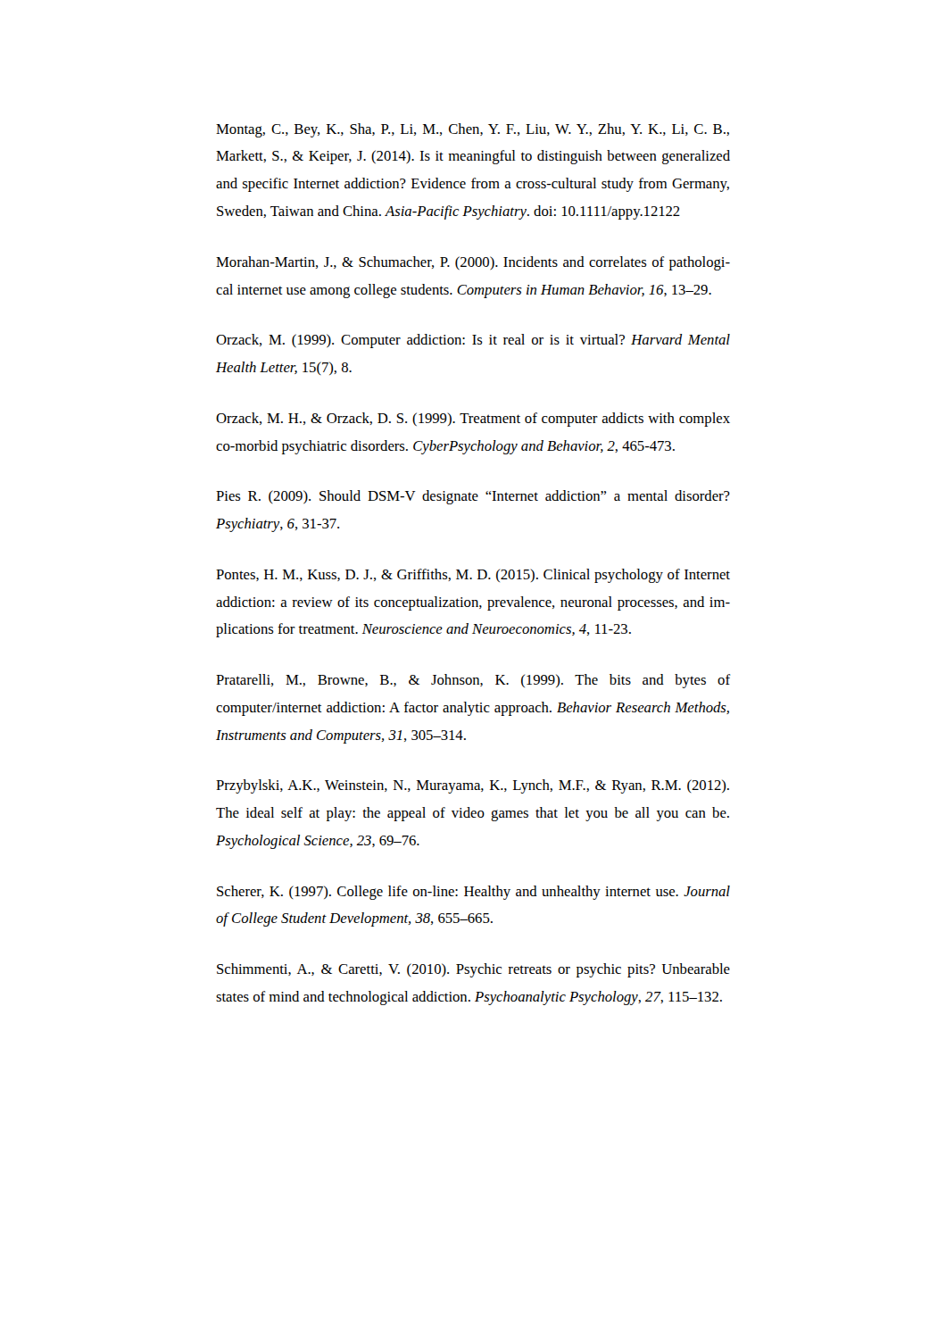Montag, C., Bey, K., Sha, P., Li, M., Chen, Y. F., Liu, W. Y., Zhu, Y. K., Li, C. B., Markett, S., & Keiper, J. (2014). Is it meaningful to distinguish between generalized and specific Internet addiction? Evidence from a cross-cultural study from Germany, Sweden, Taiwan and China. Asia-Pacific Psychiatry. doi: 10.1111/appy.12122
Morahan-Martin, J., & Schumacher, P. (2000). Incidents and correlates of pathological internet use among college students. Computers in Human Behavior, 16, 13–29.
Orzack, M. (1999). Computer addiction: Is it real or is it virtual? Harvard Mental Health Letter, 15(7), 8.
Orzack, M. H., & Orzack, D. S. (1999). Treatment of computer addicts with complex co-morbid psychiatric disorders. CyberPsychology and Behavior, 2, 465-473.
Pies R. (2009). Should DSM-V designate “Internet addiction” a mental disorder? Psychiatry, 6, 31-37.
Pontes, H. M., Kuss, D. J., & Griffiths, M. D. (2015). Clinical psychology of Internet addiction: a review of its conceptualization, prevalence, neuronal processes, and implications for treatment. Neuroscience and Neuroeconomics, 4, 11-23.
Pratarelli, M., Browne, B., & Johnson, K. (1999). The bits and bytes of computer/internet addiction: A factor analytic approach. Behavior Research Methods, Instruments and Computers, 31, 305–314.
Przybylski, A.K., Weinstein, N., Murayama, K., Lynch, M.F., & Ryan, R.M. (2012). The ideal self at play: the appeal of video games that let you be all you can be. Psychological Science, 23, 69–76.
Scherer, K. (1997). College life on-line: Healthy and unhealthy internet use. Journal of College Student Development, 38, 655–665.
Schimmenti, A., & Caretti, V. (2010). Psychic retreats or psychic pits? Unbearable states of mind and technological addiction. Psychoanalytic Psychology, 27, 115–132.